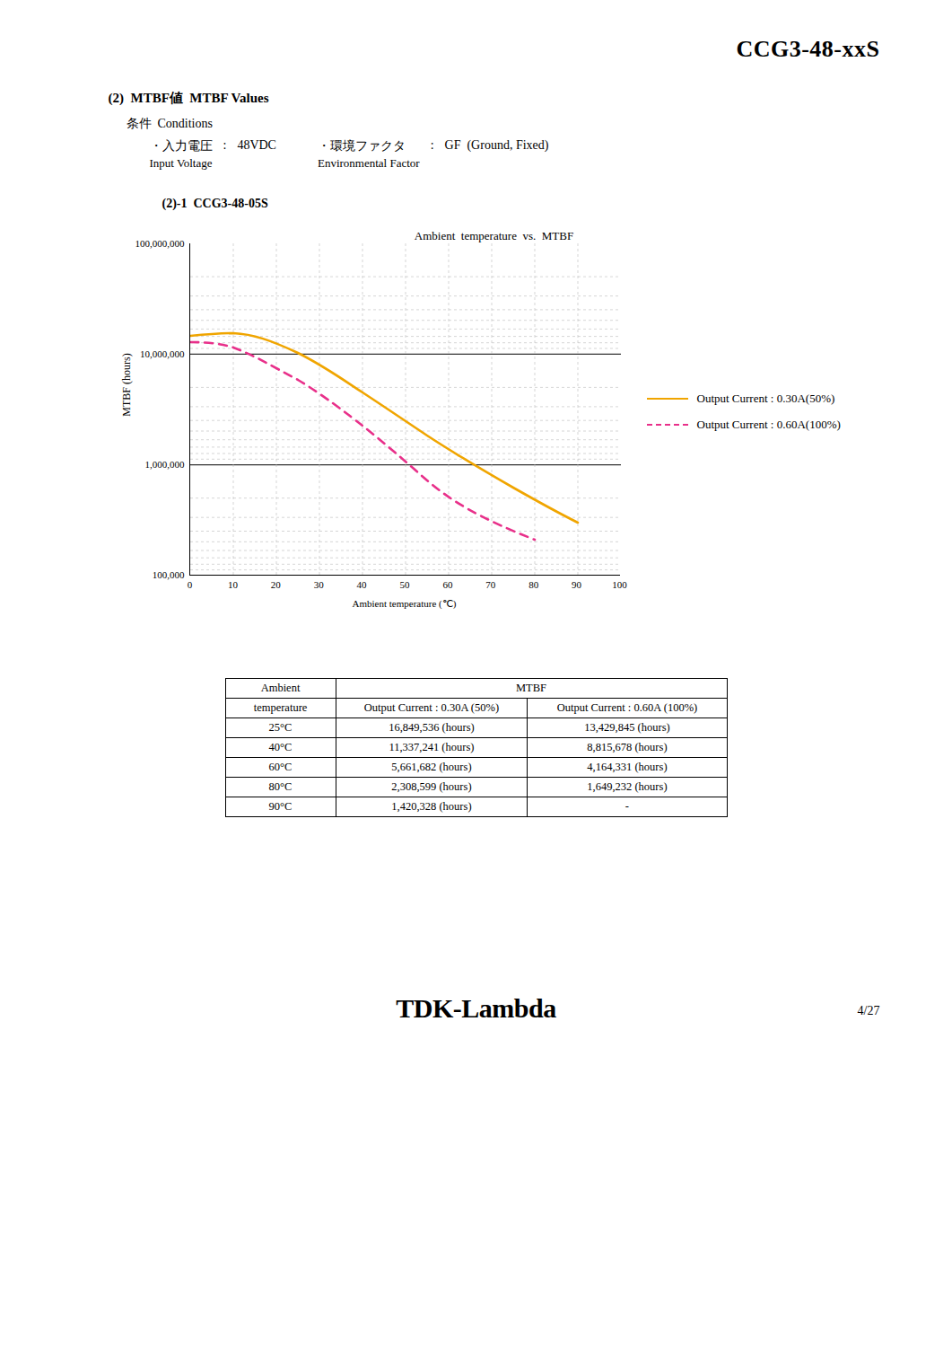CCG3-48-xxS
(2) MTBF値 MTBF Values
条件 Conditions
| ・入力電圧 | : | 48VDC | ・環境ファクタ | : | GF (Ground, Fixed) |
| Input Voltage | | | Environmental Factor | | |
(2)-1 CCG3-48-05S
Ambient temperature vs. MTBF
MTBF (hours)
100,000,000
10,000,000
1,000,000
100,000
0
10
20
30
40
50
60
70
80
90
100
Ambient temperature (℃)
Output Current : 0.30A(50%)
Output Current : 0.60A(100%)
| Ambient | MTBF |
| --- | --- |
| temperature | Output Current : 0.30A (50%) | Output Current : 0.60A (100%) |
| 25°C | 16,849,536 (hours) | 13,429,845 (hours) |
| 40°C | 11,337,241 (hours) | 8,815,678 (hours) |
| 60°C | 5,661,682 (hours) | 4,164,331 (hours) |
| 80°C | 2,308,599 (hours) | 1,649,232 (hours) |
| 90°C | 1,420,328 (hours) | - |
TDK-Lambda
4/27